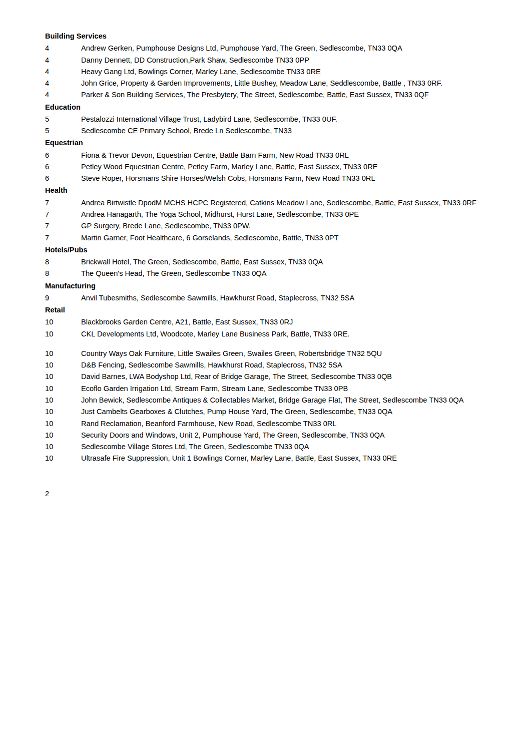Building Services
| 4 | Andrew Gerken, Pumphouse Designs Ltd, Pumphouse Yard, The Green, Sedlescombe, TN33 0QA |
| 4 | Danny Dennett, DD Construction,Park Shaw, Sedlescombe TN33 0PP |
| 4 | Heavy Gang Ltd, Bowlings Corner, Marley Lane, Sedlescombe TN33 0RE |
| 4 | John Grice, Property & Garden Improvements, Little Bushey, Meadow Lane, Seddlescombe, Battle , TN33 0RF. |
| 4 | Parker & Son Building Services, The Presbytery, The Street, Sedlescombe, Battle, East Sussex, TN33 0QF |
Education
| 5 | Pestalozzi International Village Trust, Ladybird Lane, Sedlescombe, TN33 0UF. |
| 5 | Sedlescombe CE Primary School, Brede Ln Sedlescombe, TN33 |
Equestrian
| 6 | Fiona & Trevor Devon, Equestrian Centre, Battle Barn Farm, New Road TN33 0RL |
| 6 | Petley Wood Equestrian Centre, Petley Farm, Marley Lane, Battle, East Sussex, TN33 0RE |
| 6 | Steve Roper, Horsmans Shire Horses/Welsh Cobs, Horsmans Farm, New Road TN33 0RL |
Health
| 7 | Andrea Birtwistle DpodM MCHS HCPC Registered, Catkins Meadow Lane, Sedlescombe, Battle, East Sussex, TN33 0RF |
| 7 | Andrea Hanagarth, The Yoga School, Midhurst, Hurst Lane, Sedlescombe, TN33 0PE |
| 7 | GP Surgery, Brede Lane, Sedlescombe, TN33 0PW. |
| 7 | Martin Garner, Foot Healthcare, 6 Gorselands, Sedlescombe, Battle, TN33 0PT |
Hotels/Pubs
| 8 | Brickwall Hotel, The Green, Sedlescombe, Battle, East Sussex, TN33 0QA |
| 8 | The Queen's Head, The Green, Sedlescombe TN33 0QA |
Manufacturing
| 9 | Anvil Tubesmiths, Sedlescombe Sawmills, Hawkhurst Road, Staplecross, TN32 5SA |
Retail
| 10 | Blackbrooks Garden Centre, A21, Battle, East Sussex, TN33 0RJ |
| 10 | CKL Developments Ltd, Woodcote, Marley Lane Business Park, Battle, TN33 0RE. |
| 10 | Country Ways Oak Furniture, Little Swailes Green, Swailes Green, Robertsbridge TN32 5QU |
| 10 | D&B Fencing, Sedlescombe Sawmills, Hawkhurst Road, Staplecross, TN32 5SA |
| 10 | David Barnes, LWA Bodyshop Ltd, Rear of Bridge Garage, The Street, Sedlescombe TN33 0QB |
| 10 | Ecoflo Garden Irrigation Ltd, Stream Farm, Stream Lane, Sedlescombe TN33 0PB |
| 10 | John Bewick, Sedlescombe Antiques & Collectables Market, Bridge Garage Flat, The Street, Sedlescombe TN33 0QA |
| 10 | Just Cambelts Gearboxes & Clutches, Pump House Yard, The Green, Sedlescombe, TN33 0QA |
| 10 | Rand Reclamation, Beanford Farmhouse, New Road, Sedlescombe TN33 0RL |
| 10 | Security Doors and Windows, Unit 2, Pumphouse Yard, The Green, Sedlescombe, TN33 0QA |
| 10 | Sedlescombe Village Stores Ltd, The Green, Sedlescombe TN33 0QA |
| 10 | Ultrasafe Fire Suppression, Unit 1 Bowlings Corner, Marley Lane, Battle, East Sussex, TN33 0RE |
2